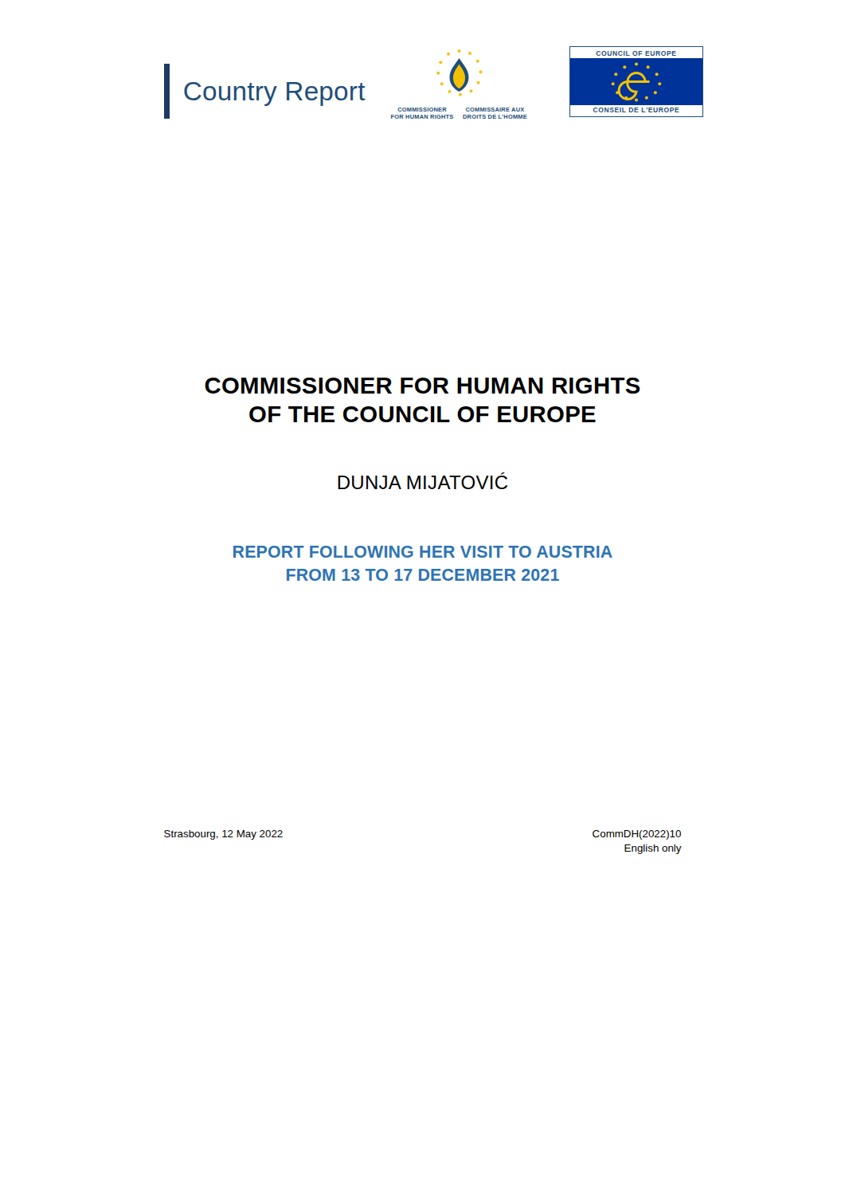Country Report
COMMISSIONER
FOR HUMAN RIGHTS
COMMISSAIRE AUX
DROITS DE L'HOMME
COUNCIL OF EUROPE
CONSEIL DE L'EUROPE
COMMISSIONER FOR HUMAN RIGHTS
OF THE COUNCIL OF EUROPE
DUNJA MIJATOVIĆ
REPORT FOLLOWING HER VISIT TO AUSTRIA
FROM 13 TO 17 DECEMBER 2021
Strasbourg, 12 May 2022
CommDH(2022)10
English only